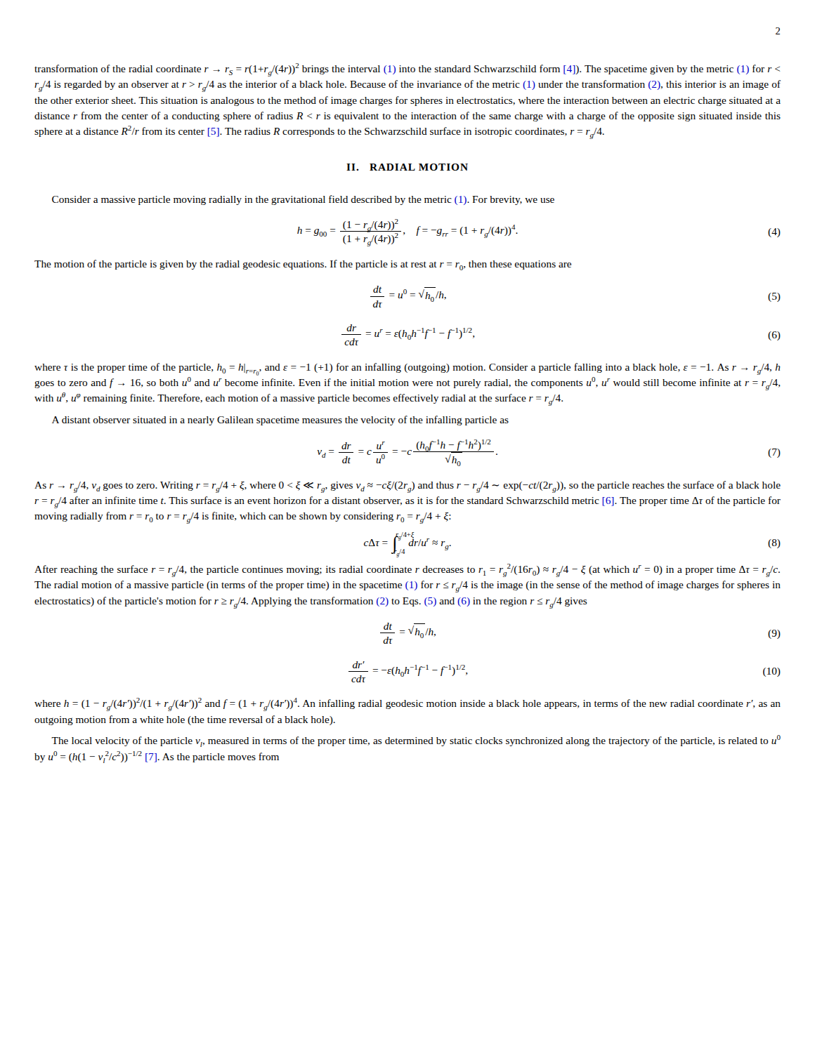2
transformation of the radial coordinate r → rS = r(1+rg/(4r))2 brings the interval (1) into the standard Schwarzschild form [4]). The spacetime given by the metric (1) for r < rg/4 is regarded by an observer at r > rg/4 as the interior of a black hole. Because of the invariance of the metric (1) under the transformation (2), this interior is an image of the other exterior sheet. This situation is analogous to the method of image charges for spheres in electrostatics, where the interaction between an electric charge situated at a distance r from the center of a conducting sphere of radius R < r is equivalent to the interaction of the same charge with a charge of the opposite sign situated inside this sphere at a distance R2/r from its center [5]. The radius R corresponds to the Schwarzschild surface in isotropic coordinates, r = rg/4.
II. RADIAL MOTION
Consider a massive particle moving radially in the gravitational field described by the metric (1). For brevity, we use
h = g00 = (1 − rg/(4r))2(1 + rg/(4r))2, f = −grr = (1 + rg/(4r))4.
(4)
The motion of the particle is given by the radial geodesic equations. If the particle is at rest at r = r0, then these equations are
dt dτ = u0 = h0/h,
(5)
dr cdτ = ur = ε(h0h−1f−1 − f−1)1/2,
(6)
where τ is the proper time of the particle, h0 = h|r=r0, and ε = −1 (+1) for an infalling (outgoing) motion. Consider a particle falling into a black hole, ε = −1. As r → rg/4, h goes to zero and f → 16, so both u0 and ur become infinite. Even if the initial motion were not purely radial, the components u0, ur would still become infinite at r = rg/4, with uθ, uφ remaining finite. Therefore, each motion of a massive particle becomes effectively radial at the surface r = rg/4.
A distant observer situated in a nearly Galilean spacetime measures the velocity of the infalling particle as
vd = dr dt = cur u0 = −c(h0f−1h − f−1h2)1/2 h0.
(7)
As r → rg/4, vd goes to zero. Writing r = rg/4 + ξ, where 0 < ξ ≪ rg, gives vd ≈ −cξ/(2rg) and thus r − rg/4 ∼ exp(−ct/(2rg)), so the particle reaches the surface of a black hole r = rg/4 after an infinite time t. This surface is an event horizon for a distant observer, as it is for the standard Schwarzschild metric [6]. The proper time Δτ of the particle for moving radially from r = r0 to r = rg/4 is finite, which can be shown by considering r0 = rg/4 + ξ:
c Δτ = ∫rg/4+ξ rg/4 dr/ur ≈ rg.
(8)
After reaching the surface r = rg/4, the particle continues moving; its radial coordinate r decreases to r1 = rg2/(16r0) ≈ rg/4 − ξ (at which ur = 0) in a proper time Δτ = rg/c. The radial motion of a massive particle (in terms of the proper time) in the spacetime (1) for r ≤ rg/4 is the image (in the sense of the method of image charges for spheres in electrostatics) of the particle's motion for r ≥ rg/4. Applying the transformation (2) to Eqs. (5) and (6) in the region r ≤ rg/4 gives
dt dτ = h0/h,
(9)
dr′cdτ = −ε(h0h−1f−1 − f−1)1/2,
(10)
where h = (1 − rg/(4r′))2/(1 + rg/(4r′))2 and f = (1 + rg/(4r′))4. An infalling radial geodesic motion inside a black hole appears, in terms of the new radial coordinate r′, as an outgoing motion from a white hole (the time reversal of a black hole).
The local velocity of the particle vl, measured in terms of the proper time, as determined by static clocks synchronized along the trajectory of the particle, is related to u0 by u0 = (h(1 − vl2/c2))−1/2 [7]. As the particle moves from